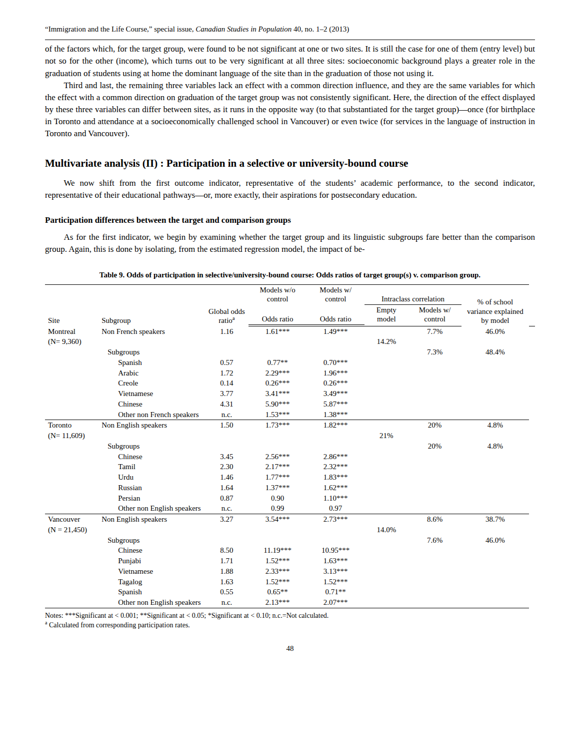“Immigration and the Life Course,” special issue, Canadian Studies in Population 40, no. 1–2 (2013)
of the factors which, for the target group, were found to be not significant at one or two sites. It is still the case for one of them (entry level) but not so for the other (income), which turns out to be very significant at all three sites: socioeconomic background plays a greater role in the graduation of students using at home the dominant language of the site than in the graduation of those not using it.
Third and last, the remaining three variables lack an effect with a common direction influence, and they are the same variables for which the effect with a common direction on graduation of the target group was not consistently significant. Here, the direction of the effect displayed by these three variables can differ between sites, as it runs in the opposite way (to that substantiated for the target group)—once (for birthplace in Toronto and attendance at a socioeconomically challenged school in Vancouver) or even twice (for services in the language of instruction in Toronto and Vancouver).
Multivariate analysis (II) : Participation in a selective or university-bound course
We now shift from the first outcome indicator, representative of the students’ academic performance, to the second indicator, representative of their educational pathways—or, more exactly, their aspirations for postsecondary education.
Participation differences between the target and comparison groups
As for the first indicator, we begin by examining whether the target group and its linguistic subgroups fare better than the comparison group. Again, this is done by isolating, from the estimated regression model, the impact of be-
Table 9. Odds of participation in selective/university-bound course: Odds ratios of target group(s) v. comparison group.
| Site | Subgroup | Global odds ratio a | Models w/o control | Models w/ control | Intraclass correlation | % of school variance explained by model |
| --- | --- | --- | --- | --- | --- | --- |
| Odds ratio | Odds ratio | Empty model | Models w/ control |
| Montreal | Non French speakers | 1.16 | 1.61*** | 1.49*** | | 7.7% | 46.0% |
| (N= 9,360) | | | | | 14.2% | | |
| | Subgroups | | | | | 7.3% | 48.4% |
| | Spanish | 0.57 | 0.77** | 0.70*** | | | |
| | Arabic | 1.72 | 2.29*** | 1.96*** | | | |
| | Creole | 0.14 | 0.26*** | 0.26*** | | | |
| | Vietnamese | 3.77 | 3.41*** | 3.49*** | | | |
| | Chinese | 4.31 | 5.90*** | 5.87*** | | | |
| | Other non French speakers | n.c. | 1.53*** | 1.38*** | | | |
| Toronto | Non English speakers | 1.50 | 1.73*** | 1.82*** | | 20% | 4.8% |
| (N= 11,609) | | | | | 21% | | |
| | Subgroups | | | | | 20% | 4.8% |
| | Chinese | 3.45 | 2.56*** | 2.86*** | | | |
| | Tamil | 2.30 | 2.17*** | 2.32*** | | | |
| | Urdu | 1.46 | 1.77*** | 1.83*** | | | |
| | Russian | 1.64 | 1.37*** | 1.62*** | | | |
| | Persian | 0.87 | 0.90 | 1.10*** | | | |
| | Other non English speakers | n.c. | 0.99 | 0.97 | | | |
| Vancouver | Non English speakers | 3.27 | 3.54*** | 2.73*** | | 8.6% | 38.7% |
| (N = 21,450) | | | | | 14.0% | | |
| | Subgroups | | | | | 7.6% | 46.0% |
| | Chinese | 8.50 | 11.19*** | 10.95*** | | | |
| | Punjabi | 1.71 | 1.52*** | 1.63*** | | | |
| | Vietnamese | 1.88 | 2.33*** | 3.13*** | | | |
| | Tagalog | 1.63 | 1.52*** | 1.52*** | | | |
| | Spanish | 0.55 | 0.65** | 0.71** | | | |
| | Other non English speakers | n.c. | 2.13*** | 2.07*** | | | |
Notes: ***Significant at < 0.001; **Significant at < 0.05; *Significant at < 0.10; n.c.=Not calculated.
a Calculated from corresponding participation rates.
48